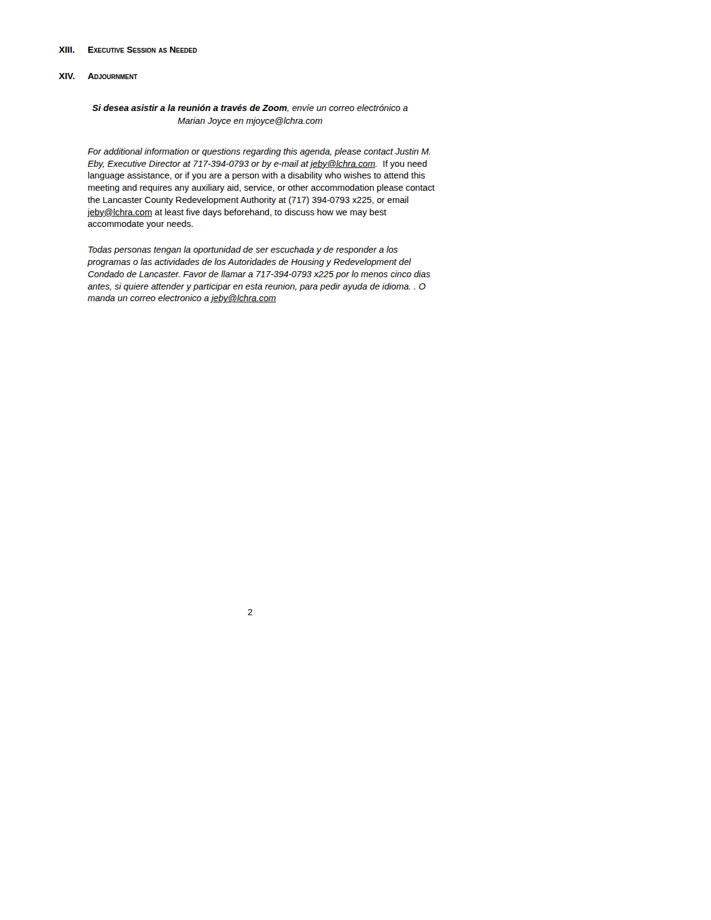XIII. Executive Session as Needed
XIV. Adjournment
Si desea asistir a la reunión a través de Zoom, envíe un correo electrónico a Marian Joyce en mjoyce@lchra.com
For additional information or questions regarding this agenda, please contact Justin M. Eby, Executive Director at 717-394-0793 or by e-mail at jeby@lchra.com. If you need language assistance, or if you are a person with a disability who wishes to attend this meeting and requires any auxiliary aid, service, or other accommodation please contact the Lancaster County Redevelopment Authority at (717) 394-0793 x225, or email jeby@lchra.com at least five days beforehand, to discuss how we may best accommodate your needs.
Todas personas tengan la oportunidad de ser escuchada y de responder a los programas o las actividades de los Autoridades de Housing y Redevelopment del Condado de Lancaster. Favor de llamar a 717-394-0793 x225 por lo menos cinco dias antes, si quiere attender y participar en esta reunion, para pedir ayuda de idioma. . O manda un correo electronico a jeby@lchra.com
2